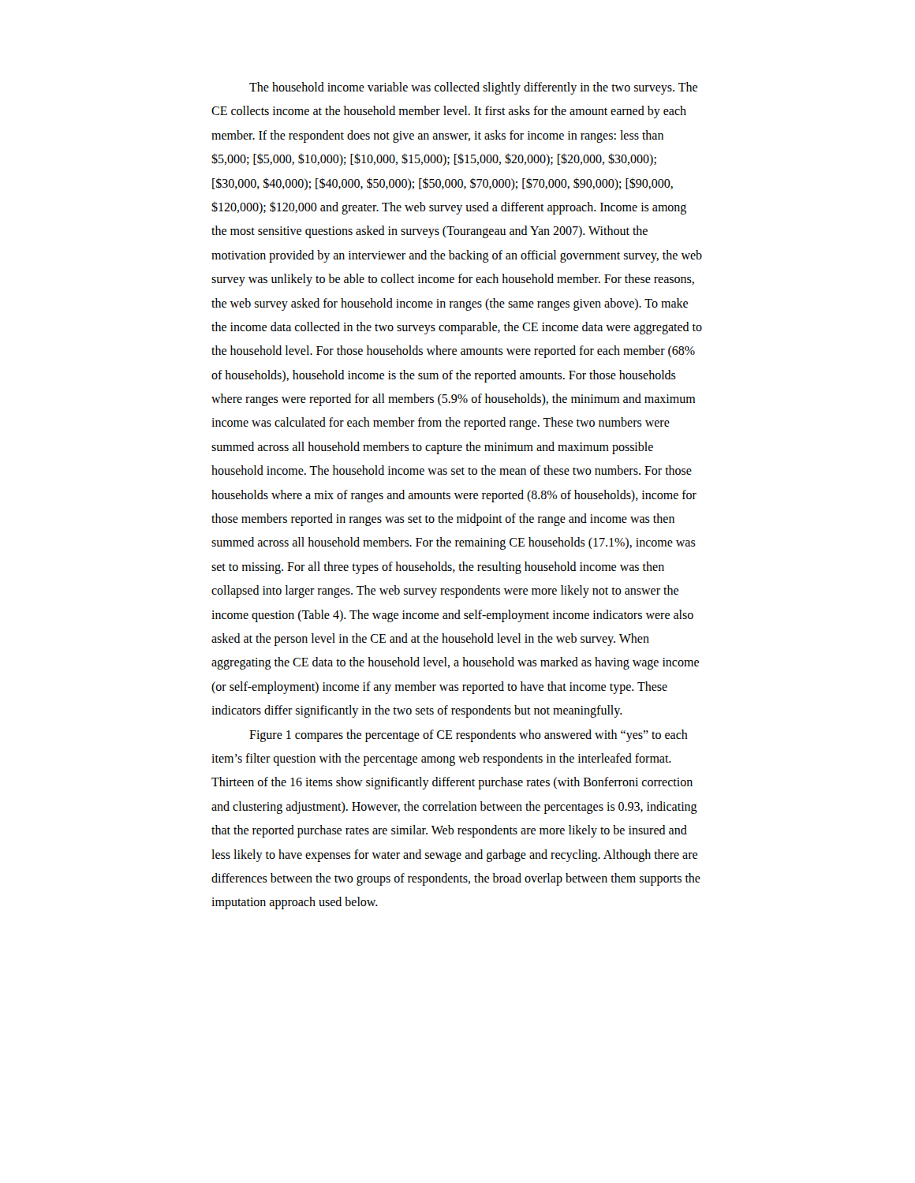The household income variable was collected slightly differently in the two surveys. The CE collects income at the household member level. It first asks for the amount earned by each member. If the respondent does not give an answer, it asks for income in ranges: less than $5,000; [$5,000, $10,000); [$10,000, $15,000); [$15,000, $20,000); [$20,000, $30,000); [$30,000, $40,000); [$40,000, $50,000); [$50,000, $70,000); [$70,000, $90,000); [$90,000, $120,000); $120,000 and greater. The web survey used a different approach. Income is among the most sensitive questions asked in surveys (Tourangeau and Yan 2007). Without the motivation provided by an interviewer and the backing of an official government survey, the web survey was unlikely to be able to collect income for each household member. For these reasons, the web survey asked for household income in ranges (the same ranges given above). To make the income data collected in the two surveys comparable, the CE income data were aggregated to the household level. For those households where amounts were reported for each member (68% of households), household income is the sum of the reported amounts. For those households where ranges were reported for all members (5.9% of households), the minimum and maximum income was calculated for each member from the reported range. These two numbers were summed across all household members to capture the minimum and maximum possible household income. The household income was set to the mean of these two numbers. For those households where a mix of ranges and amounts were reported (8.8% of households), income for those members reported in ranges was set to the midpoint of the range and income was then summed across all household members. For the remaining CE households (17.1%), income was set to missing. For all three types of households, the resulting household income was then collapsed into larger ranges. The web survey respondents were more likely not to answer the income question (Table 4). The wage income and self-employment income indicators were also asked at the person level in the CE and at the household level in the web survey. When aggregating the CE data to the household level, a household was marked as having wage income (or self-employment) income if any member was reported to have that income type. These indicators differ significantly in the two sets of respondents but not meaningfully.
Figure 1 compares the percentage of CE respondents who answered with “yes” to each item’s filter question with the percentage among web respondents in the interleafed format. Thirteen of the 16 items show significantly different purchase rates (with Bonferroni correction and clustering adjustment). However, the correlation between the percentages is 0.93, indicating that the reported purchase rates are similar. Web respondents are more likely to be insured and less likely to have expenses for water and sewage and garbage and recycling. Although there are differences between the two groups of respondents, the broad overlap between them supports the imputation approach used below.